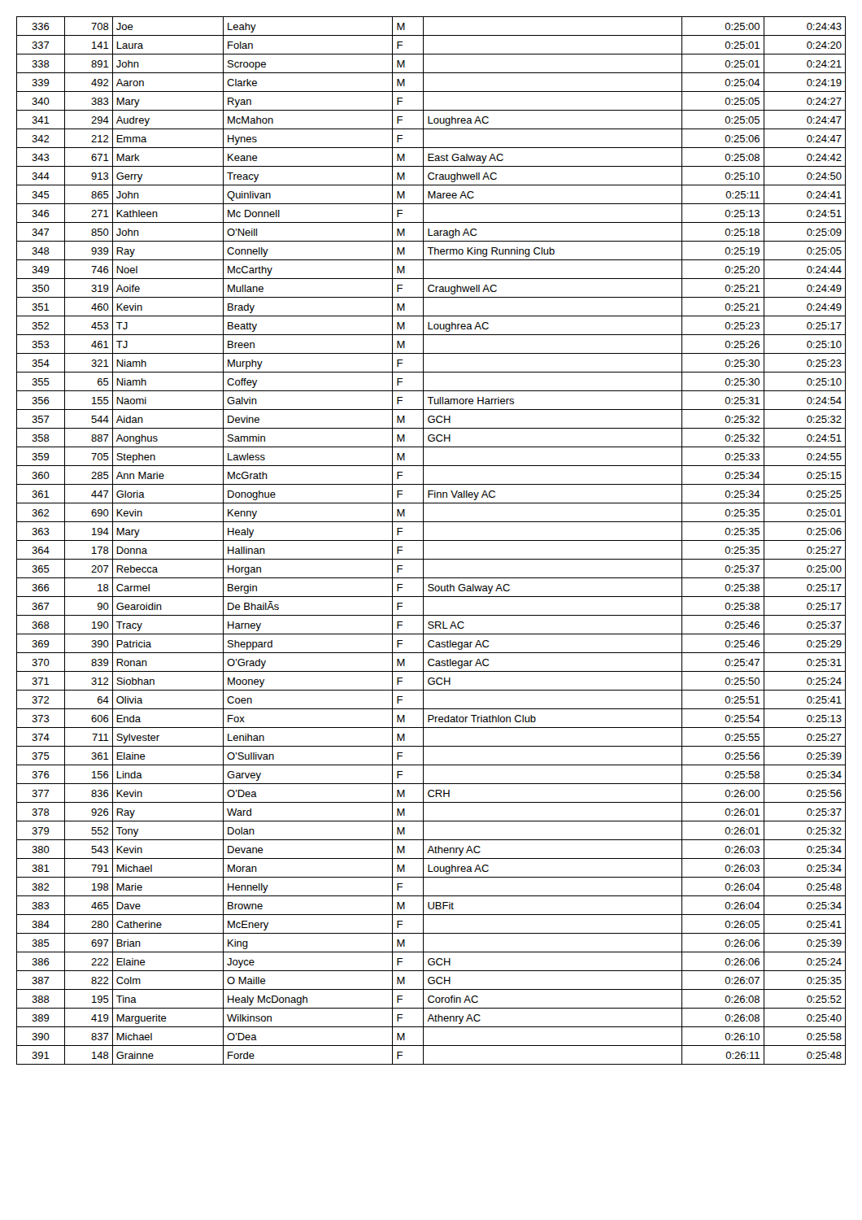| 336 | 708 | Joe | Leahy | M | | 0:25:00 | 0:24:43 |
| 337 | 141 | Laura | Folan | F | | 0:25:01 | 0:24:20 |
| 338 | 891 | John | Scroope | M | | 0:25:01 | 0:24:21 |
| 339 | 492 | Aaron | Clarke | M | | 0:25:04 | 0:24:19 |
| 340 | 383 | Mary | Ryan | F | | 0:25:05 | 0:24:27 |
| 341 | 294 | Audrey | McMahon | F | Loughrea AC | 0:25:05 | 0:24:47 |
| 342 | 212 | Emma | Hynes | F | | 0:25:06 | 0:24:47 |
| 343 | 671 | Mark | Keane | M | East Galway AC | 0:25:08 | 0:24:42 |
| 344 | 913 | Gerry | Treacy | M | Craughwell AC | 0:25:10 | 0:24:50 |
| 345 | 865 | John | Quinlivan | M | Maree AC | 0:25:11 | 0:24:41 |
| 346 | 271 | Kathleen | Mc Donnell | F | | 0:25:13 | 0:24:51 |
| 347 | 850 | John | O'Neill | M | Laragh AC | 0:25:18 | 0:25:09 |
| 348 | 939 | Ray | Connelly | M | Thermo King Running Club | 0:25:19 | 0:25:05 |
| 349 | 746 | Noel | McCarthy | M | | 0:25:20 | 0:24:44 |
| 350 | 319 | Aoife | Mullane | F | Craughwell AC | 0:25:21 | 0:24:49 |
| 351 | 460 | Kevin | Brady | M | | 0:25:21 | 0:24:49 |
| 352 | 453 | TJ | Beatty | M | Loughrea AC | 0:25:23 | 0:25:17 |
| 353 | 461 | TJ | Breen | M | | 0:25:26 | 0:25:10 |
| 354 | 321 | Niamh | Murphy | F | | 0:25:30 | 0:25:23 |
| 355 | 65 | Niamh | Coffey | F | | 0:25:30 | 0:25:10 |
| 356 | 155 | Naomi | Galvin | F | Tullamore Harriers | 0:25:31 | 0:24:54 |
| 357 | 544 | Aidan | Devine | M | GCH | 0:25:32 | 0:25:32 |
| 358 | 887 | Aonghus | Sammin | M | GCH | 0:25:32 | 0:24:51 |
| 359 | 705 | Stephen | Lawless | M | | 0:25:33 | 0:24:55 |
| 360 | 285 | Ann Marie | McGrath | F | | 0:25:34 | 0:25:15 |
| 361 | 447 | Gloria | Donoghue | F | Finn Valley AC | 0:25:34 | 0:25:25 |
| 362 | 690 | Kevin | Kenny | M | | 0:25:35 | 0:25:01 |
| 363 | 194 | Mary | Healy | F | | 0:25:35 | 0:25:06 |
| 364 | 178 | Donna | Hallinan | F | | 0:25:35 | 0:25:27 |
| 365 | 207 | Rebecca | Horgan | F | | 0:25:37 | 0:25:00 |
| 366 | 18 | Carmel | Bergin | F | South Galway AC | 0:25:38 | 0:25:17 |
| 367 | 90 | Gearoidin | De BhailÃ­s | F | | 0:25:38 | 0:25:17 |
| 368 | 190 | Tracy | Harney | F | SRL AC | 0:25:46 | 0:25:37 |
| 369 | 390 | Patricia | Sheppard | F | Castlegar AC | 0:25:46 | 0:25:29 |
| 370 | 839 | Ronan | O'Grady | M | Castlegar AC | 0:25:47 | 0:25:31 |
| 371 | 312 | Siobhan | Mooney | F | GCH | 0:25:50 | 0:25:24 |
| 372 | 64 | Olivia | Coen | F | | 0:25:51 | 0:25:41 |
| 373 | 606 | Enda | Fox | M | Predator Triathlon Club | 0:25:54 | 0:25:13 |
| 374 | 711 | Sylvester | Lenihan | M | | 0:25:55 | 0:25:27 |
| 375 | 361 | Elaine | O'Sullivan | F | | 0:25:56 | 0:25:39 |
| 376 | 156 | Linda | Garvey | F | | 0:25:58 | 0:25:34 |
| 377 | 836 | Kevin | O'Dea | M | CRH | 0:26:00 | 0:25:56 |
| 378 | 926 | Ray | Ward | M | | 0:26:01 | 0:25:37 |
| 379 | 552 | Tony | Dolan | M | | 0:26:01 | 0:25:32 |
| 380 | 543 | Kevin | Devane | M | Athenry AC | 0:26:03 | 0:25:34 |
| 381 | 791 | Michael | Moran | M | Loughrea AC | 0:26:03 | 0:25:34 |
| 382 | 198 | Marie | Hennelly | F | | 0:26:04 | 0:25:48 |
| 383 | 465 | Dave | Browne | M | UBFit | 0:26:04 | 0:25:34 |
| 384 | 280 | Catherine | McEnery | F | | 0:26:05 | 0:25:41 |
| 385 | 697 | Brian | King | M | | 0:26:06 | 0:25:39 |
| 386 | 222 | Elaine | Joyce | F | GCH | 0:26:06 | 0:25:24 |
| 387 | 822 | Colm | O Maille | M | GCH | 0:26:07 | 0:25:35 |
| 388 | 195 | Tina | Healy McDonagh | F | Corofin AC | 0:26:08 | 0:25:52 |
| 389 | 419 | Marguerite | Wilkinson | F | Athenry AC | 0:26:08 | 0:25:40 |
| 390 | 837 | Michael | O'Dea | M | | 0:26:10 | 0:25:58 |
| 391 | 148 | Grainne | Forde | F | | 0:26:11 | 0:25:48 |